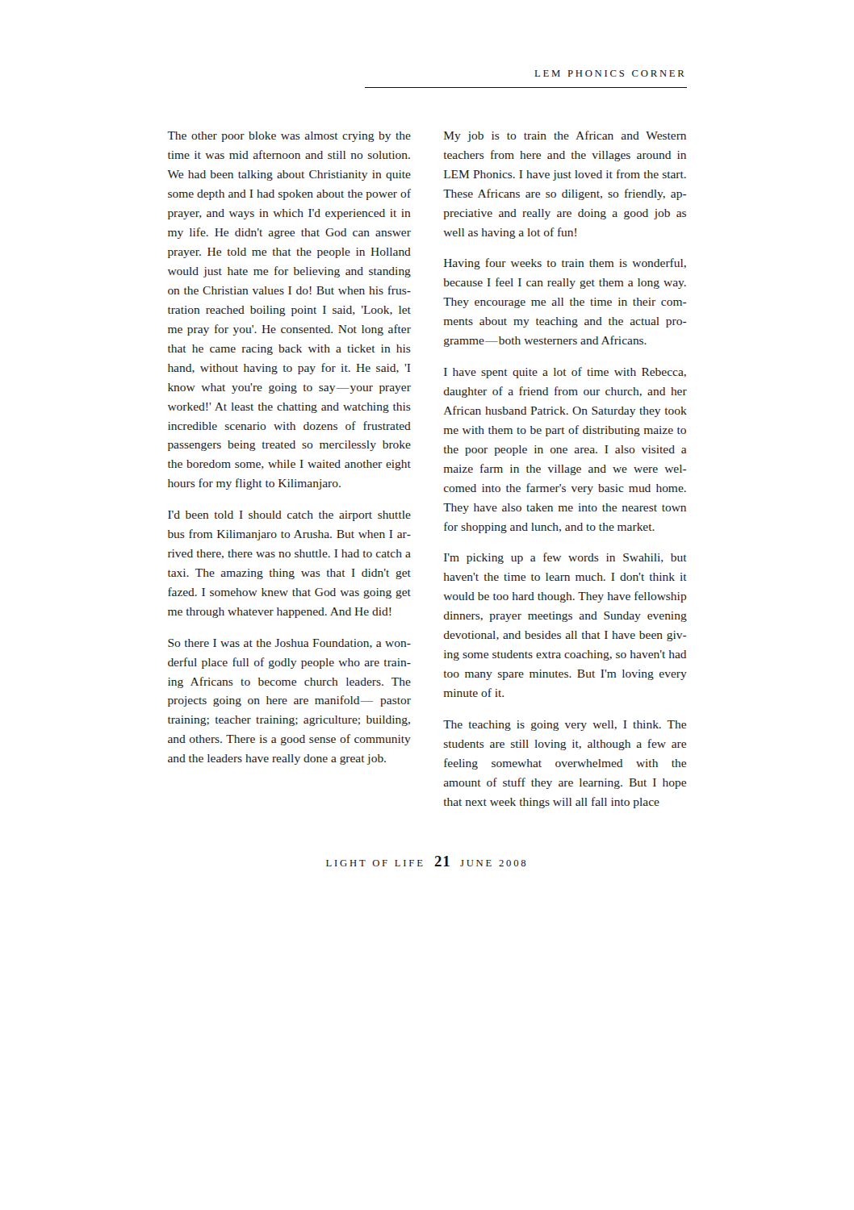Lem Phonics Corner
The other poor bloke was almost crying by the time it was mid afternoon and still no solution. We had been talking about Christianity in quite some depth and I had spoken about the power of prayer, and ways in which I'd experienced it in my life. He didn't agree that God can answer prayer. He told me that the people in Holland would just hate me for believing and standing on the Christian values I do! But when his frustration reached boiling point I said, 'Look, let me pray for you'. He consented. Not long after that he came racing back with a ticket in his hand, without having to pay for it. He said, 'I know what you're going to say — your prayer worked!' At least the chatting and watching this incredible scenario with dozens of frustrated passengers being treated so mercilessly broke the boredom some, while I waited another eight hours for my flight to Kilimanjaro.
I'd been told I should catch the airport shuttle bus from Kilimanjaro to Arusha. But when I arrived there, there was no shuttle. I had to catch a taxi. The amazing thing was that I didn't get fazed. I somehow knew that God was going get me through whatever happened. And He did!
So there I was at the Joshua Foundation, a wonderful place full of godly people who are training Africans to become church leaders. The projects going on here are manifold —  pastor training; teacher training; agriculture; building, and others. There is a good sense of community and the leaders have really done a great job.
My job is to train the African and Western teachers from here and the villages around in LEM Phonics. I have just loved it from the start. These Africans are so diligent, so friendly, appreciative and really are doing a good job as well as having a lot of fun!
Having four weeks to train them is wonderful, because I feel I can really get them a long way. They encourage me all the time in their comments about my teaching and the actual programme — both westerners and Africans.
I have spent quite a lot of time with Rebecca, daughter of a friend from our church, and her African husband Patrick. On Saturday they took me with them to be part of distributing maize to the poor people in one area. I also visited a maize farm in the village and we were welcomed into the farmer's very basic mud home. They have also taken me into the nearest town for shopping and lunch, and to the market.
I'm picking up a few words in Swahili, but haven't the time to learn much. I don't think it would be too hard though. They have fellowship dinners, prayer meetings and Sunday evening devotional, and besides all that I have been giving some students extra coaching, so haven't had too many spare minutes. But I'm loving every minute of it.
The teaching is going very well, I think. The students are still loving it, although a few are feeling somewhat overwhelmed with the amount of stuff they are learning. But I hope that next week things will all fall into place
Light of Life 21 June 2008